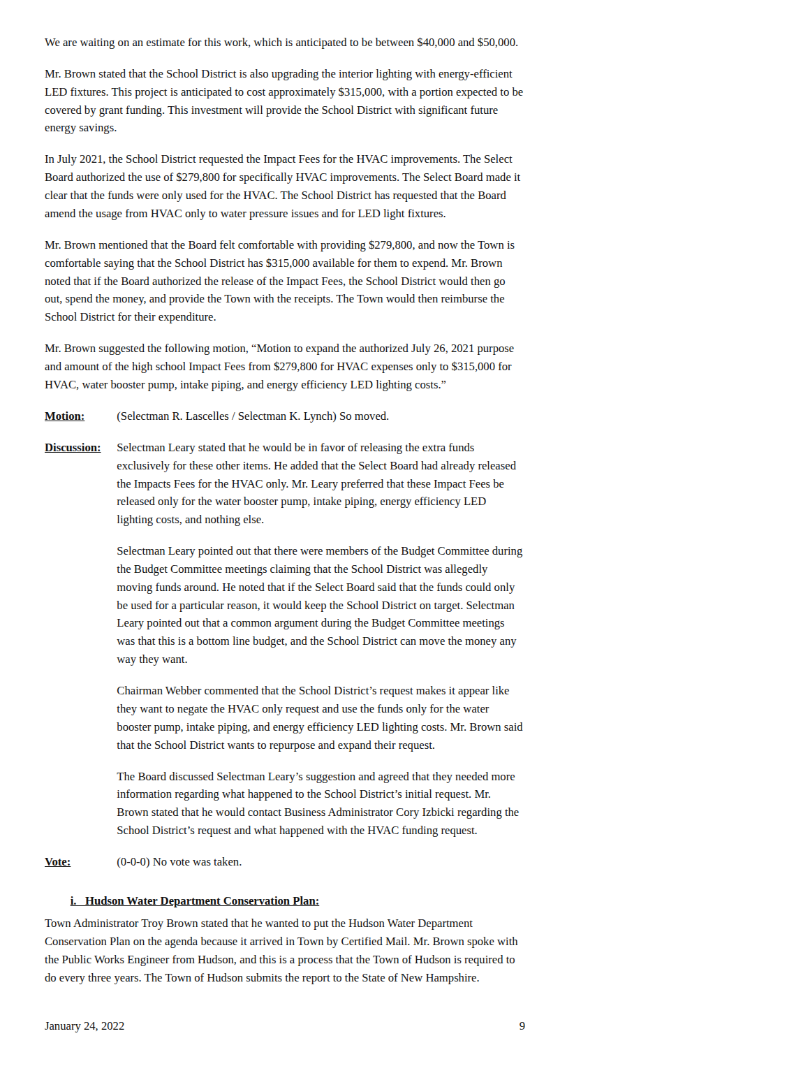We are waiting on an estimate for this work, which is anticipated to be between $40,000 and $50,000.
Mr. Brown stated that the School District is also upgrading the interior lighting with energy-efficient LED fixtures. This project is anticipated to cost approximately $315,000, with a portion expected to be covered by grant funding. This investment will provide the School District with significant future energy savings.
In July 2021, the School District requested the Impact Fees for the HVAC improvements. The Select Board authorized the use of $279,800 for specifically HVAC improvements. The Select Board made it clear that the funds were only used for the HVAC. The School District has requested that the Board amend the usage from HVAC only to water pressure issues and for LED light fixtures.
Mr. Brown mentioned that the Board felt comfortable with providing $279,800, and now the Town is comfortable saying that the School District has $315,000 available for them to expend. Mr. Brown noted that if the Board authorized the release of the Impact Fees, the School District would then go out, spend the money, and provide the Town with the receipts. The Town would then reimburse the School District for their expenditure.
Mr. Brown suggested the following motion, “Motion to expand the authorized July 26, 2021 purpose and amount of the high school Impact Fees from $279,800 for HVAC expenses only to $315,000 for HVAC, water booster pump, intake piping, and energy efficiency LED lighting costs.”
Motion:
(Selectman R. Lascelles / Selectman K. Lynch) So moved.
Discussion:
Selectman Leary stated that he would be in favor of releasing the extra funds exclusively for these other items. He added that the Select Board had already released the Impacts Fees for the HVAC only. Mr. Leary preferred that these Impact Fees be released only for the water booster pump, intake piping, energy efficiency LED lighting costs, and nothing else.
Selectman Leary pointed out that there were members of the Budget Committee during the Budget Committee meetings claiming that the School District was allegedly moving funds around. He noted that if the Select Board said that the funds could only be used for a particular reason, it would keep the School District on target. Selectman Leary pointed out that a common argument during the Budget Committee meetings was that this is a bottom line budget, and the School District can move the money any way they want.
Chairman Webber commented that the School District’s request makes it appear like they want to negate the HVAC only request and use the funds only for the water booster pump, intake piping, and energy efficiency LED lighting costs. Mr. Brown said that the School District wants to repurpose and expand their request.
The Board discussed Selectman Leary’s suggestion and agreed that they needed more information regarding what happened to the School District’s initial request. Mr. Brown stated that he would contact Business Administrator Cory Izbicki regarding the School District’s request and what happened with the HVAC funding request.
Vote:
(0-0-0) No vote was taken.
i. Hudson Water Department Conservation Plan:
Town Administrator Troy Brown stated that he wanted to put the Hudson Water Department Conservation Plan on the agenda because it arrived in Town by Certified Mail. Mr. Brown spoke with the Public Works Engineer from Hudson, and this is a process that the Town of Hudson is required to do every three years. The Town of Hudson submits the report to the State of New Hampshire.
January 24, 2022 9